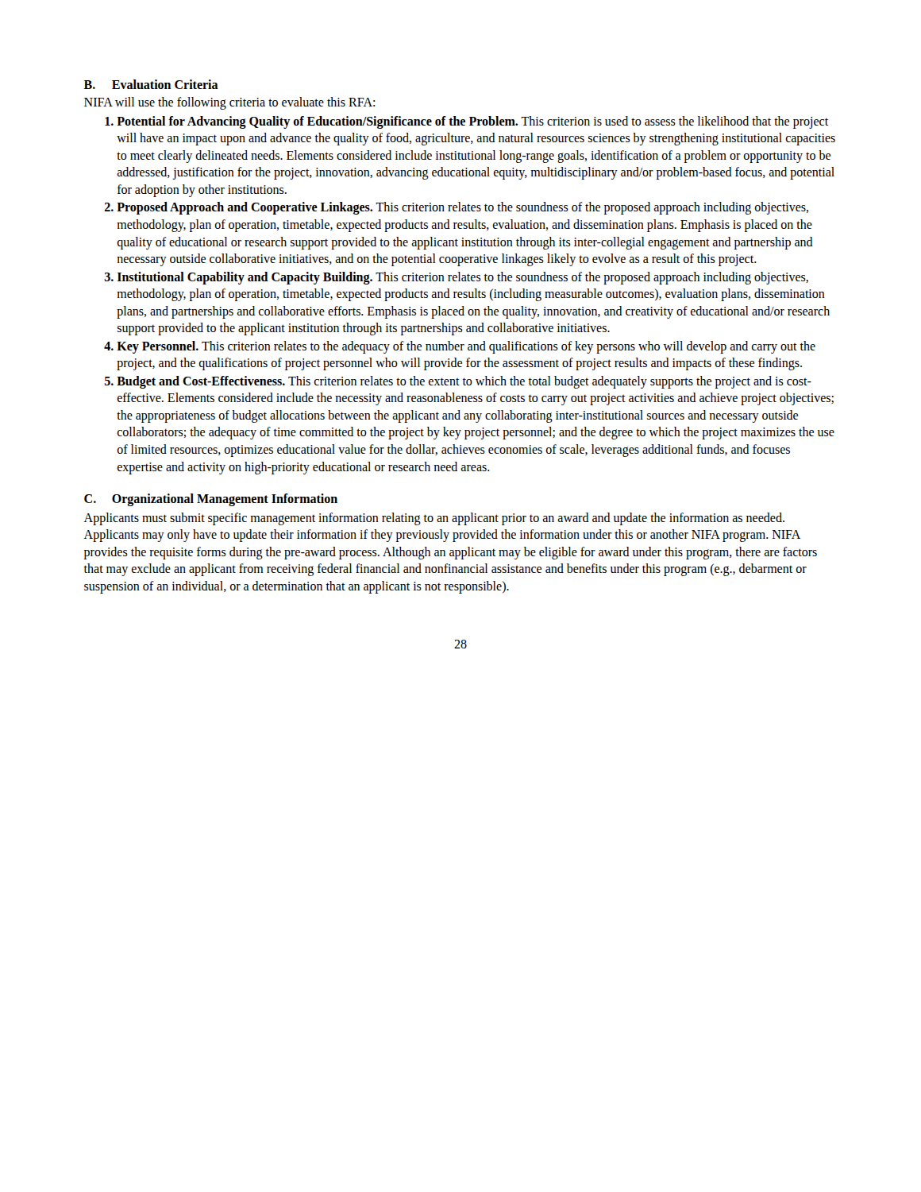B. Evaluation Criteria
NIFA will use the following criteria to evaluate this RFA:
Potential for Advancing Quality of Education/Significance of the Problem. This criterion is used to assess the likelihood that the project will have an impact upon and advance the quality of food, agriculture, and natural resources sciences by strengthening institutional capacities to meet clearly delineated needs. Elements considered include institutional long-range goals, identification of a problem or opportunity to be addressed, justification for the project, innovation, advancing educational equity, multidisciplinary and/or problem-based focus, and potential for adoption by other institutions.
Proposed Approach and Cooperative Linkages. This criterion relates to the soundness of the proposed approach including objectives, methodology, plan of operation, timetable, expected products and results, evaluation, and dissemination plans. Emphasis is placed on the quality of educational or research support provided to the applicant institution through its inter-collegial engagement and partnership and necessary outside collaborative initiatives, and on the potential cooperative linkages likely to evolve as a result of this project.
Institutional Capability and Capacity Building. This criterion relates to the soundness of the proposed approach including objectives, methodology, plan of operation, timetable, expected products and results (including measurable outcomes), evaluation plans, dissemination plans, and partnerships and collaborative efforts. Emphasis is placed on the quality, innovation, and creativity of educational and/or research support provided to the applicant institution through its partnerships and collaborative initiatives.
Key Personnel. This criterion relates to the adequacy of the number and qualifications of key persons who will develop and carry out the project, and the qualifications of project personnel who will provide for the assessment of project results and impacts of these findings.
Budget and Cost-Effectiveness. This criterion relates to the extent to which the total budget adequately supports the project and is cost-effective. Elements considered include the necessity and reasonableness of costs to carry out project activities and achieve project objectives; the appropriateness of budget allocations between the applicant and any collaborating inter-institutional sources and necessary outside collaborators; the adequacy of time committed to the project by key project personnel; and the degree to which the project maximizes the use of limited resources, optimizes educational value for the dollar, achieves economies of scale, leverages additional funds, and focuses expertise and activity on high-priority educational or research need areas.
C. Organizational Management Information
Applicants must submit specific management information relating to an applicant prior to an award and update the information as needed. Applicants may only have to update their information if they previously provided the information under this or another NIFA program. NIFA provides the requisite forms during the pre-award process. Although an applicant may be eligible for award under this program, there are factors that may exclude an applicant from receiving federal financial and nonfinancial assistance and benefits under this program (e.g., debarment or suspension of an individual, or a determination that an applicant is not responsible).
28